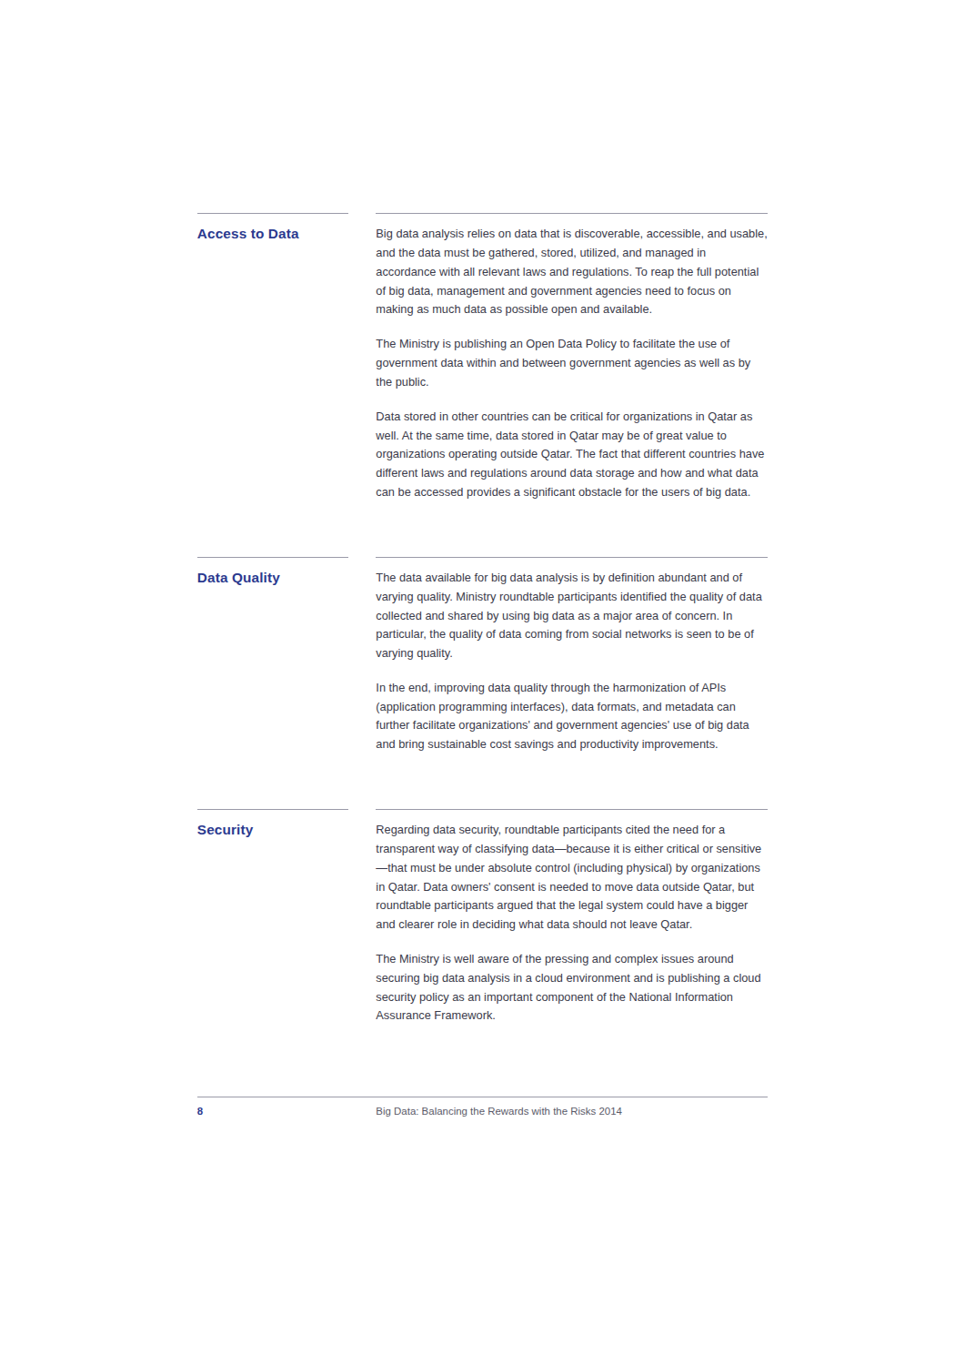Access to Data
Big data analysis relies on data that is discoverable, accessible, and usable, and the data must be gathered, stored, utilized, and managed in accordance with all relevant laws and regulations. To reap the full potential of big data, management and government agencies need to focus on making as much data as possible open and available.
The Ministry is publishing an Open Data Policy to facilitate the use of government data within and between government agencies as well as by the public.
Data stored in other countries can be critical for organizations in Qatar as well. At the same time, data stored in Qatar may be of great value to organizations operating outside Qatar. The fact that different countries have different laws and regulations around data storage and how and what data can be accessed provides a significant obstacle for the users of big data.
Data Quality
The data available for big data analysis is by definition abundant and of varying quality. Ministry roundtable participants identified the quality of data collected and shared by using big data as a major area of concern. In particular, the quality of data coming from social networks is seen to be of varying quality.
In the end, improving data quality through the harmonization of APIs (application programming interfaces), data formats, and metadata can further facilitate organizations' and government agencies' use of big data and bring sustainable cost savings and productivity improvements.
Security
Regarding data security, roundtable participants cited the need for a transparent way of classifying data—because it is either critical or sensitive—that must be under absolute control (including physical) by organizations in Qatar. Data owners' consent is needed to move data outside Qatar, but roundtable participants argued that the legal system could have a bigger and clearer role in deciding what data should not leave Qatar.
The Ministry is well aware of the pressing and complex issues around securing big data analysis in a cloud environment and is publishing a cloud security policy as an important component of the National Information Assurance Framework.
8
Big Data: Balancing the Rewards with the Risks 2014